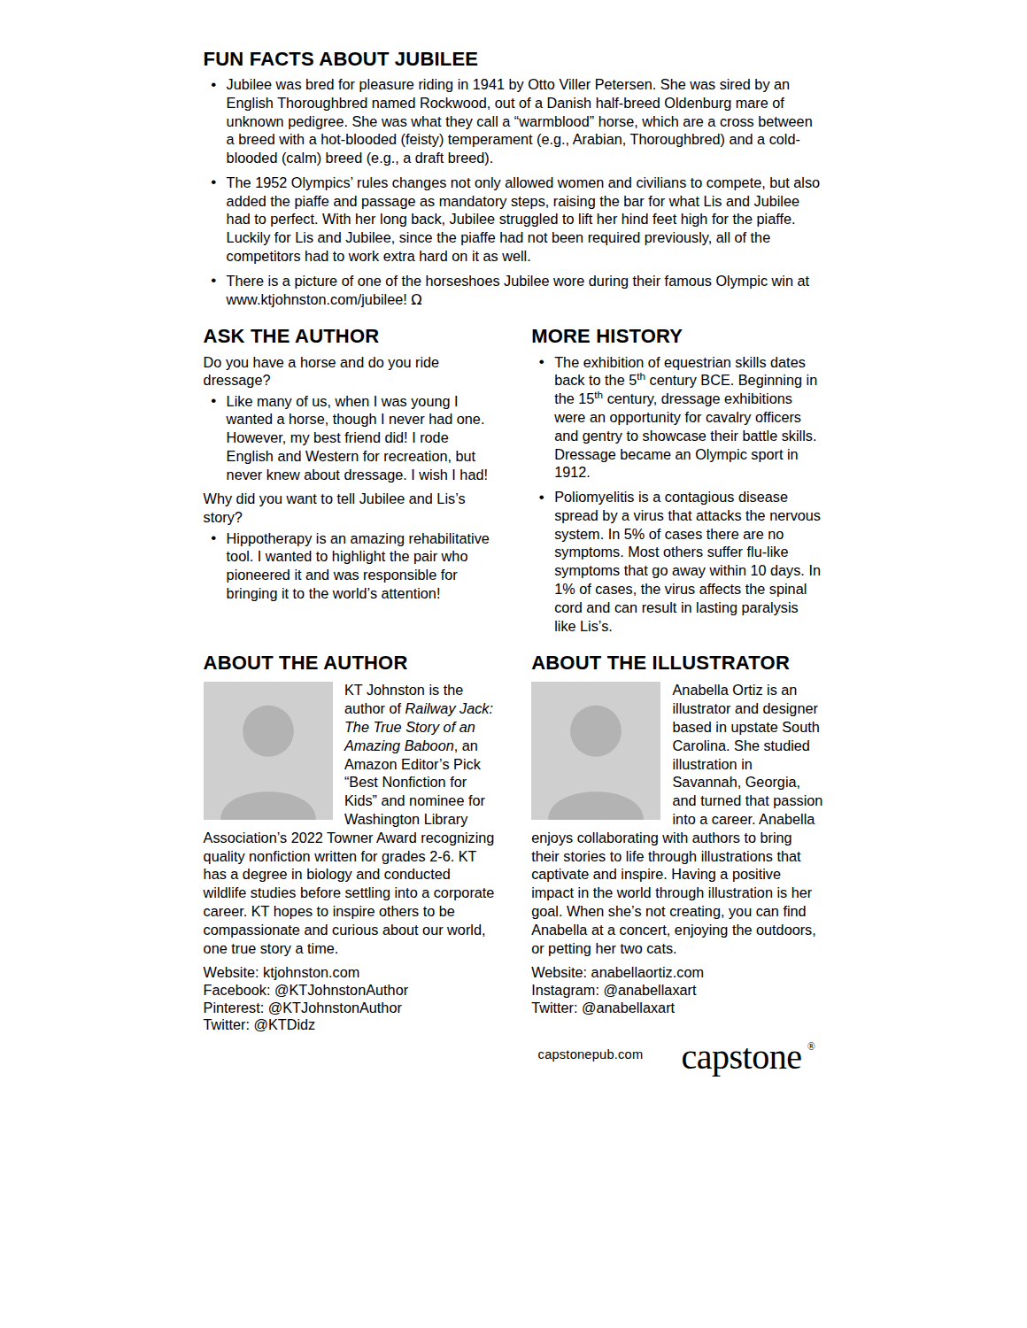Fun Facts About Jubilee
Jubilee was bred for pleasure riding in 1941 by Otto Viller Petersen. She was sired by an English Thoroughbred named Rockwood, out of a Danish half-breed Oldenburg mare of unknown pedigree. She was what they call a “warmblood” horse, which are a cross between a breed with a hot-blooded (feisty) temperament (e.g., Arabian, Thoroughbred) and a cold-blooded (calm) breed (e.g., a draft breed).
The 1952 Olympics’ rules changes not only allowed women and civilians to compete, but also added the piaffe and passage as mandatory steps, raising the bar for what Lis and Jubilee had to perfect. With her long back, Jubilee struggled to lift her hind feet high for the piaffe. Luckily for Lis and Jubilee, since the piaffe had not been required previously, all of the competitors had to work extra hard on it as well.
There is a picture of one of the horseshoes Jubilee wore during their famous Olympic win at www.ktjohnston.com/jubilee! Ω
Ask the Author
Do you have a horse and do you ride dressage?
Like many of us, when I was young I wanted a horse, though I never had one. However, my best friend did! I rode English and Western for recreation, but never knew about dressage. I wish I had!
Why did you want to tell Jubilee and Lis’s story?
Hippotherapy is an amazing rehabilitative tool. I wanted to highlight the pair who pioneered it and was responsible for bringing it to the world’s attention!
More History
The exhibition of equestrian skills dates back to the 5th century BCE. Beginning in the 15th century, dressage exhibitions were an opportunity for cavalry officers and gentry to showcase their battle skills. Dressage became an Olympic sport in 1912.
Poliomyelitis is a contagious disease spread by a virus that attacks the nervous system. In 5% of cases there are no symptoms. Most others suffer flu-like symptoms that go away within 10 days. In 1% of cases, the virus affects the spinal cord and can result in lasting paralysis like Lis’s.
About the Author
KT Johnston is the author of Railway Jack: The True Story of an Amazing Baboon, an Amazon Editor’s Pick “Best Nonfiction for Kids” and nominee for Washington Library Association’s 2022 Towner Award recognizing quality nonfiction written for grades 2-6. KT has a degree in biology and conducted wildlife studies before settling into a corporate career. KT hopes to inspire others to be compassionate and curious about our world, one true story a time.
Website: ktjohnston.com
Facebook: @KTJohnstonAuthor
Pinterest: @KTJohnstonAuthor
Twitter: @KTDidz
About the Illustrator
Anabella Ortiz is an illustrator and designer based in upstate South Carolina. She studied illustration in Savannah, Georgia, and turned that passion into a career. Anabella enjoys collaborating with authors to bring their stories to life through illustrations that captivate and inspire. Having a positive impact in the world through illustration is her goal. When she’s not creating, you can find Anabella at a concert, enjoying the outdoors, or petting her two cats.
Website: anabellaortiz.com
Instagram: @anabellaxart
Twitter: @anabellaxart
capstonepub.com
capstone®